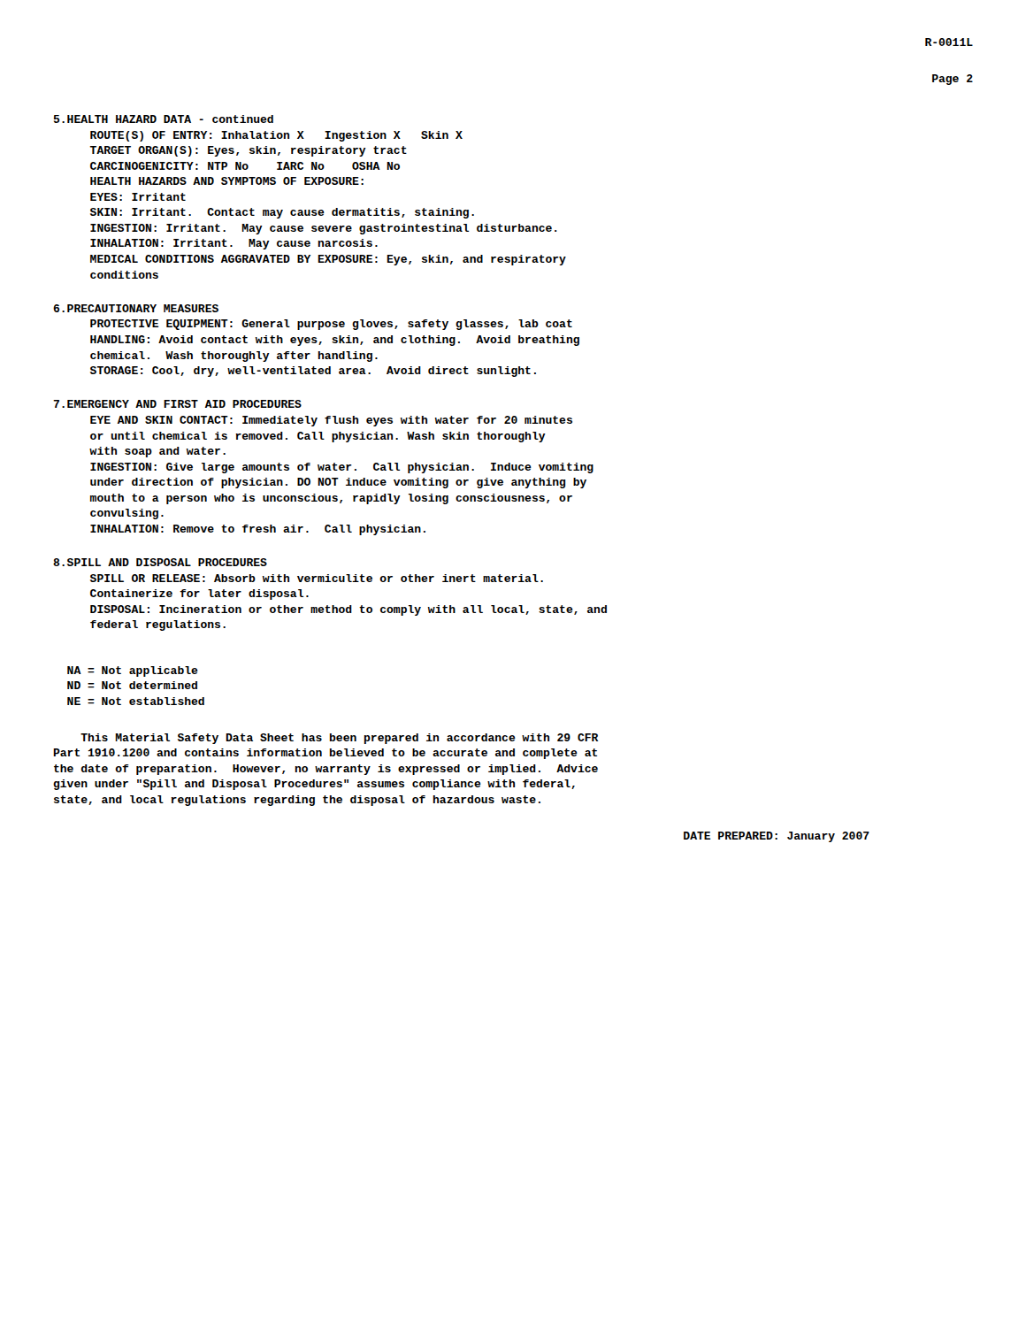R-0011L
Page 2
5.HEALTH HAZARD DATA - continued
ROUTE(S) OF ENTRY: Inhalation X Ingestion X Skin X
TARGET ORGAN(S): Eyes, skin, respiratory tract
CARCINOGENICITY: NTP No IARC No OSHA No
HEALTH HAZARDS AND SYMPTOMS OF EXPOSURE:
EYES: Irritant
SKIN: Irritant. Contact may cause dermatitis, staining.
INGESTION: Irritant. May cause severe gastrointestinal disturbance.
INHALATION: Irritant. May cause narcosis.
MEDICAL CONDITIONS AGGRAVATED BY EXPOSURE: Eye, skin, and respiratory
conditions
6.PRECAUTIONARY MEASURES
PROTECTIVE EQUIPMENT: General purpose gloves, safety glasses, lab coat
HANDLING: Avoid contact with eyes, skin, and clothing. Avoid breathing
chemical. Wash thoroughly after handling.
STORAGE: Cool, dry, well-ventilated area. Avoid direct sunlight.
7.EMERGENCY AND FIRST AID PROCEDURES
EYE AND SKIN CONTACT: Immediately flush eyes with water for 20 minutes
or until chemical is removed. Call physician. Wash skin thoroughly
with soap and water.
INGESTION: Give large amounts of water. Call physician. Induce vomiting
under direction of physician. DO NOT induce vomiting or give anything by
mouth to a person who is unconscious, rapidly losing consciousness, or
convulsing.
INHALATION: Remove to fresh air. Call physician.
8.SPILL AND DISPOSAL PROCEDURES
SPILL OR RELEASE: Absorb with vermiculite or other inert material.
Containerize for later disposal.
DISPOSAL: Incineration or other method to comply with all local, state, and
federal regulations.
NA = Not applicable
ND = Not determined
NE = Not established
This Material Safety Data Sheet has been prepared in accordance with 29 CFR
Part 1910.1200 and contains information believed to be accurate and complete at
the date of preparation. However, no warranty is expressed or implied. Advice
given under "Spill and Disposal Procedures" assumes compliance with federal,
state, and local regulations regarding the disposal of hazardous waste.
DATE PREPARED: January 2007